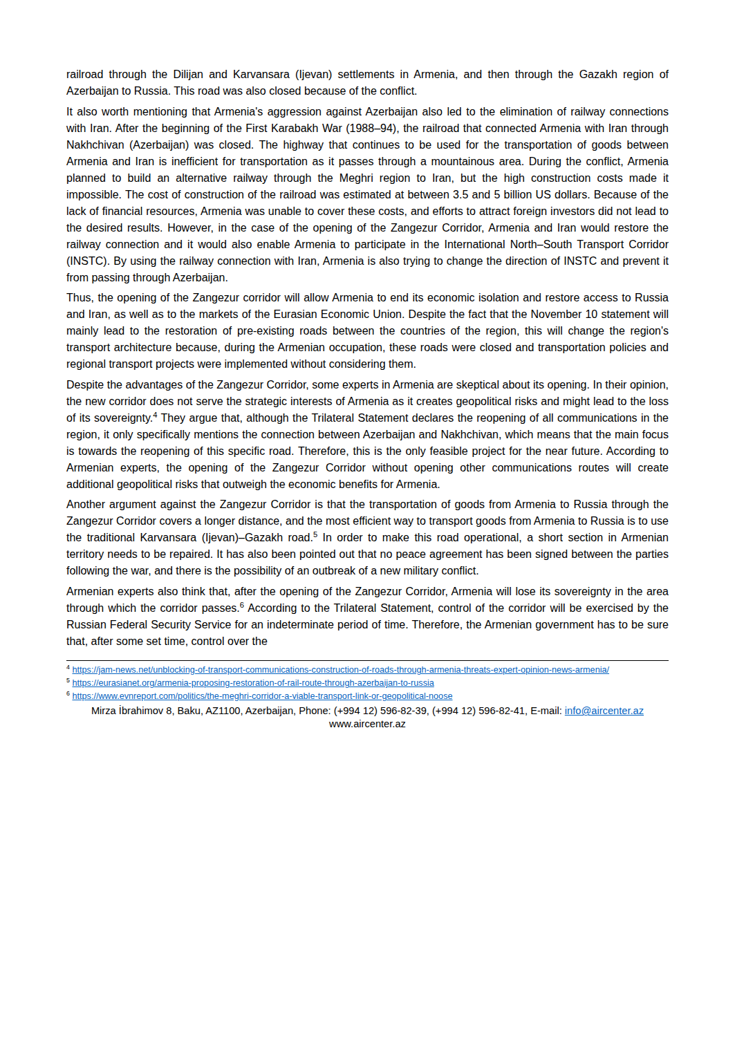railroad through the Dilijan and Karvansara (Ijevan) settlements in Armenia, and then through the Gazakh region of Azerbaijan to Russia. This road was also closed because of the conflict.
It also worth mentioning that Armenia's aggression against Azerbaijan also led to the elimination of railway connections with Iran. After the beginning of the First Karabakh War (1988–94), the railroad that connected Armenia with Iran through Nakhchivan (Azerbaijan) was closed. The highway that continues to be used for the transportation of goods between Armenia and Iran is inefficient for transportation as it passes through a mountainous area. During the conflict, Armenia planned to build an alternative railway through the Meghri region to Iran, but the high construction costs made it impossible. The cost of construction of the railroad was estimated at between 3.5 and 5 billion US dollars. Because of the lack of financial resources, Armenia was unable to cover these costs, and efforts to attract foreign investors did not lead to the desired results. However, in the case of the opening of the Zangezur Corridor, Armenia and Iran would restore the railway connection and it would also enable Armenia to participate in the International North–South Transport Corridor (INSTC). By using the railway connection with Iran, Armenia is also trying to change the direction of INSTC and prevent it from passing through Azerbaijan.
Thus, the opening of the Zangezur corridor will allow Armenia to end its economic isolation and restore access to Russia and Iran, as well as to the markets of the Eurasian Economic Union. Despite the fact that the November 10 statement will mainly lead to the restoration of pre-existing roads between the countries of the region, this will change the region's transport architecture because, during the Armenian occupation, these roads were closed and transportation policies and regional transport projects were implemented without considering them.
Despite the advantages of the Zangezur Corridor, some experts in Armenia are skeptical about its opening. In their opinion, the new corridor does not serve the strategic interests of Armenia as it creates geopolitical risks and might lead to the loss of its sovereignty.4 They argue that, although the Trilateral Statement declares the reopening of all communications in the region, it only specifically mentions the connection between Azerbaijan and Nakhchivan, which means that the main focus is towards the reopening of this specific road. Therefore, this is the only feasible project for the near future. According to Armenian experts, the opening of the Zangezur Corridor without opening other communications routes will create additional geopolitical risks that outweigh the economic benefits for Armenia.
Another argument against the Zangezur Corridor is that the transportation of goods from Armenia to Russia through the Zangezur Corridor covers a longer distance, and the most efficient way to transport goods from Armenia to Russia is to use the traditional Karvansara (Ijevan)–Gazakh road.5 In order to make this road operational, a short section in Armenian territory needs to be repaired. It has also been pointed out that no peace agreement has been signed between the parties following the war, and there is the possibility of an outbreak of a new military conflict.
Armenian experts also think that, after the opening of the Zangezur Corridor, Armenia will lose its sovereignty in the area through which the corridor passes.6 According to the Trilateral Statement, control of the corridor will be exercised by the Russian Federal Security Service for an indeterminate period of time. Therefore, the Armenian government has to be sure that, after some set time, control over the
4 https://jam-news.net/unblocking-of-transport-communications-construction-of-roads-through-armenia-threats-expert-opinion-news-armenia/
5 https://eurasianet.org/armenia-proposing-restoration-of-rail-route-through-azerbaijan-to-russia
6 https://www.evnreport.com/politics/the-meghri-corridor-a-viable-transport-link-or-geopolitical-noose
Mirza İbrahimov 8, Baku, AZ1100, Azerbaijan, Phone: (+994 12) 596-82-39, (+994 12) 596-82-41, E-mail: info@aircenter.az www.aircenter.az